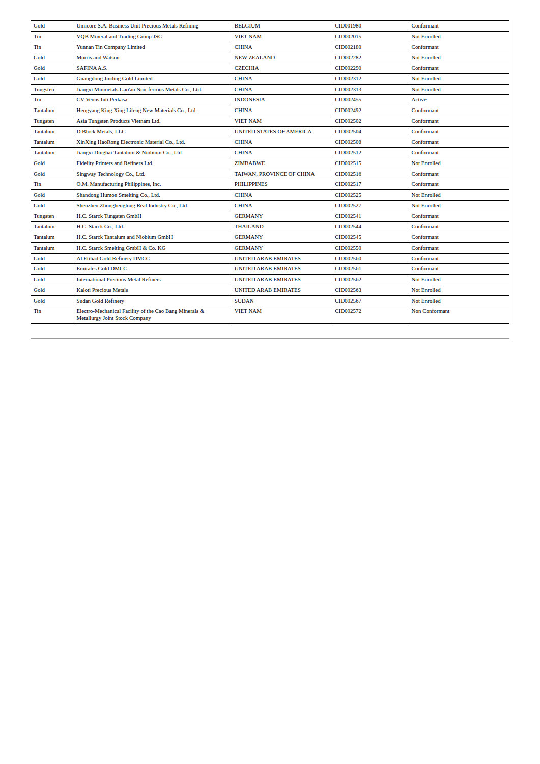| Gold | Umicore S.A. Business Unit Precious Metals Refining | BELGIUM | CID001980 | Conformant |
| Tin | VQB Mineral and Trading Group JSC | VIET NAM | CID002015 | Not Enrolled |
| Tin | Yunnan Tin Company Limited | CHINA | CID002180 | Conformant |
| Gold | Morris and Watson | NEW ZEALAND | CID002282 | Not Enrolled |
| Gold | SAFINA A.S. | CZECHIA | CID002290 | Conformant |
| Gold | Guangdong Jinding Gold Limited | CHINA | CID002312 | Not Enrolled |
| Tungsten | Jiangxi Minmetals Gao'an Non-ferrous Metals Co., Ltd. | CHINA | CID002313 | Not Enrolled |
| Tin | CV Venus Inti Perkasa | INDONESIA | CID002455 | Active |
| Tantalum | Hengyang King Xing Lifeng New Materials Co., Ltd. | CHINA | CID002492 | Conformant |
| Tungsten | Asia Tungsten Products Vietnam Ltd. | VIET NAM | CID002502 | Conformant |
| Tantalum | D Block Metals, LLC | UNITED STATES OF AMERICA | CID002504 | Conformant |
| Tantalum | XinXing HaoRong Electronic Material Co., Ltd. | CHINA | CID002508 | Conformant |
| Tantalum | Jiangxi Dinghai Tantalum & Niobium Co., Ltd. | CHINA | CID002512 | Conformant |
| Gold | Fidelity Printers and Refiners Ltd. | ZIMBABWE | CID002515 | Not Enrolled |
| Gold | Singway Technology Co., Ltd. | TAIWAN, PROVINCE OF CHINA | CID002516 | Conformant |
| Tin | O.M. Manufacturing Philippines, Inc. | PHILIPPINES | CID002517 | Conformant |
| Gold | Shandong Humon Smelting Co., Ltd. | CHINA | CID002525 | Not Enrolled |
| Gold | Shenzhen Zhonghenglong Real Industry Co., Ltd. | CHINA | CID002527 | Not Enrolled |
| Tungsten | H.C. Starck Tungsten GmbH | GERMANY | CID002541 | Conformant |
| Tantalum | H.C. Starck Co., Ltd. | THAILAND | CID002544 | Conformant |
| Tantalum | H.C. Starck Tantalum and Niobium GmbH | GERMANY | CID002545 | Conformant |
| Tantalum | H.C. Starck Smelting GmbH & Co. KG | GERMANY | CID002550 | Conformant |
| Gold | Al Etihad Gold Refinery DMCC | UNITED ARAB EMIRATES | CID002560 | Conformant |
| Gold | Emirates Gold DMCC | UNITED ARAB EMIRATES | CID002561 | Conformant |
| Gold | International Precious Metal Refiners | UNITED ARAB EMIRATES | CID002562 | Not Enrolled |
| Gold | Kaloti Precious Metals | UNITED ARAB EMIRATES | CID002563 | Not Enrolled |
| Gold | Sudan Gold Refinery | SUDAN | CID002567 | Not Enrolled |
| Tin | Electro-Mechanical Facility of the Cao Bang Minerals & Metallurgy Joint Stock Company | VIET NAM | CID002572 | Non Conformant |